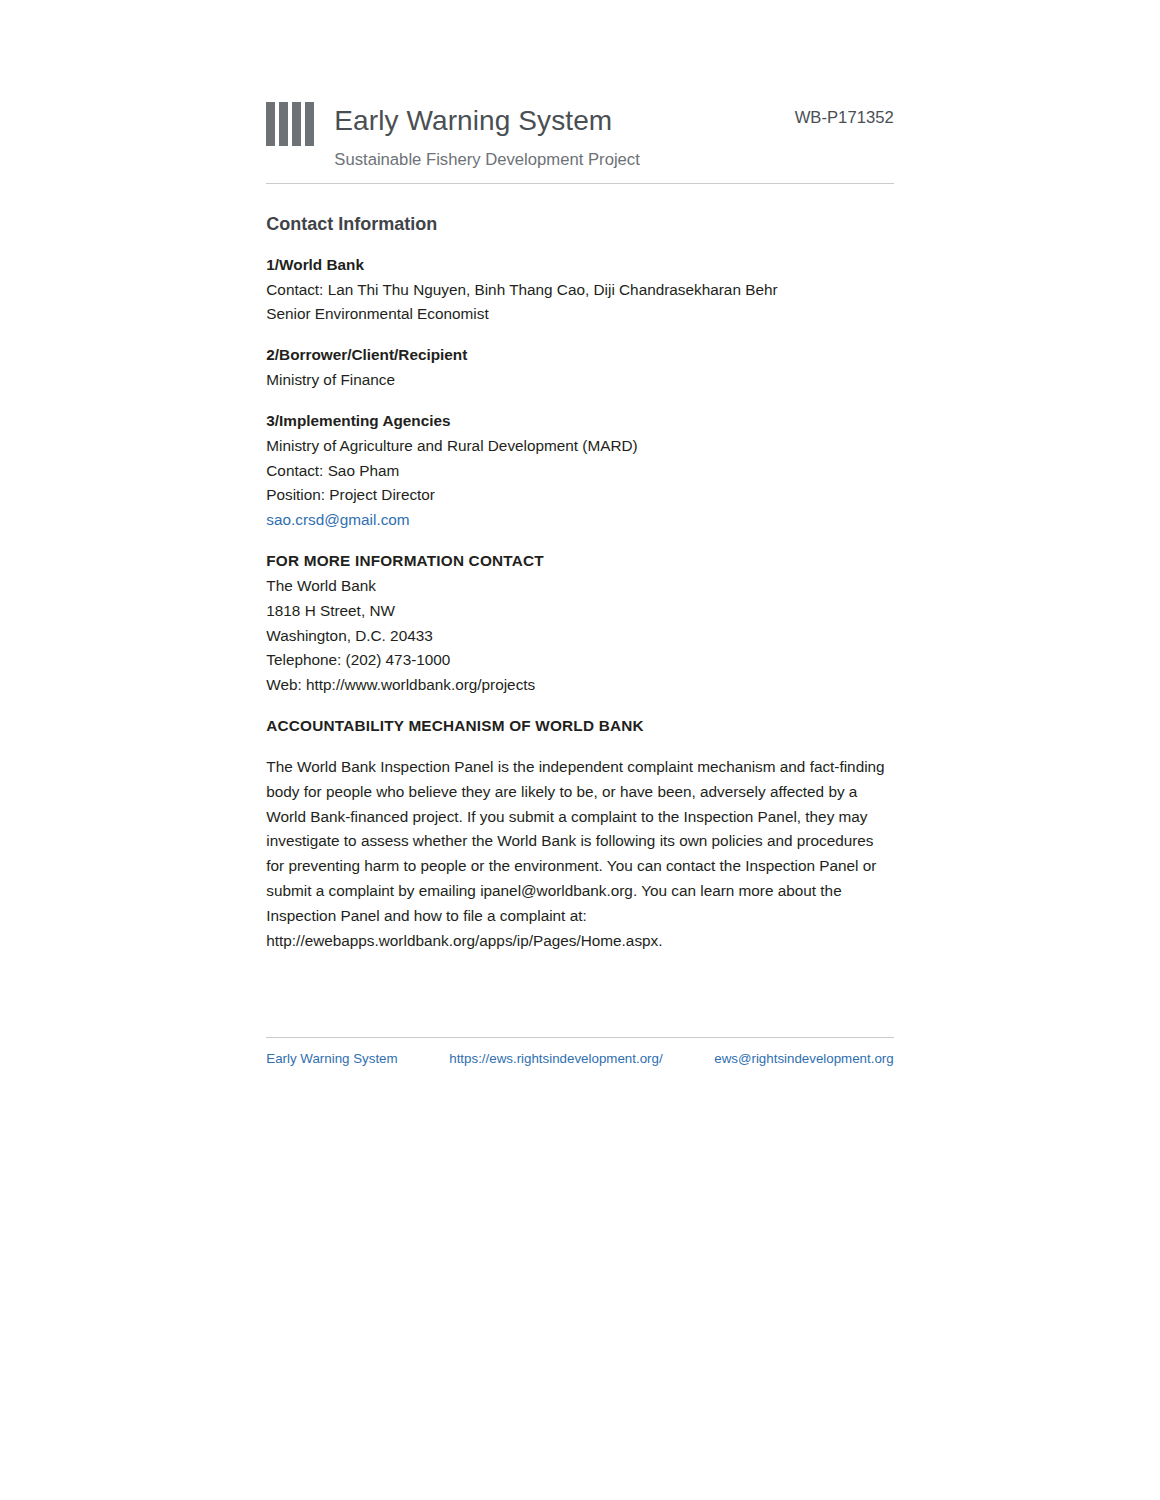Early Warning System
Sustainable Fishery Development Project
WB-P171352
Contact Information
1/World Bank
Contact: Lan Thi Thu Nguyen, Binh Thang Cao, Diji Chandrasekharan Behr
Senior Environmental Economist
2/Borrower/Client/Recipient
Ministry of Finance
3/Implementing Agencies
Ministry of Agriculture and Rural Development (MARD)
Contact: Sao Pham
Position: Project Director
sao.crsd@gmail.com
FOR MORE INFORMATION CONTACT
The World Bank
1818 H Street, NW
Washington, D.C. 20433
Telephone: (202) 473-1000
Web: http://www.worldbank.org/projects
ACCOUNTABILITY MECHANISM OF WORLD BANK
The World Bank Inspection Panel is the independent complaint mechanism and fact-finding body for people who believe they are likely to be, or have been, adversely affected by a World Bank-financed project. If you submit a complaint to the Inspection Panel, they may investigate to assess whether the World Bank is following its own policies and procedures for preventing harm to people or the environment. You can contact the Inspection Panel or submit a complaint by emailing ipanel@worldbank.org. You can learn more about the Inspection Panel and how to file a complaint at: http://ewebapps.worldbank.org/apps/ip/Pages/Home.aspx.
Early Warning System
https://ews.rightsindevelopment.org/
ews@rightsindevelopment.org